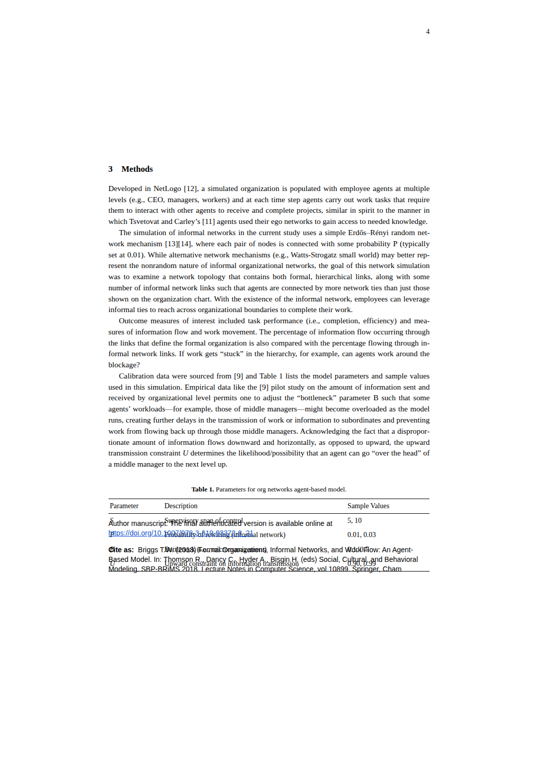4
3 Methods
Developed in NetLogo [12], a simulated organization is populated with employee agents at multiple levels (e.g., CEO, managers, workers) and at each time step agents carry out work tasks that require them to interact with other agents to receive and complete projects, similar in spirit to the manner in which Tsvetovat and Carley’s [11] agents used their ego networks to gain access to needed knowledge.
The simulation of informal networks in the current study uses a simple Erdős–Rényi random network mechanism [13][14], where each pair of nodes is connected with some probability P (typically set at 0.01). While alternative network mechanisms (e.g., Watts-Strogatz small world) may better represent the nonrandom nature of informal organizational networks, the goal of this network simulation was to examine a network topology that contains both formal, hierarchical links, along with some number of informal network links such that agents are connected by more network ties than just those shown on the organization chart. With the existence of the informal network, employees can leverage informal ties to reach across organizational boundaries to complete their work.
Outcome measures of interest included task performance (i.e., completion, efficiency) and measures of information flow and work movement. The percentage of information flow occurring through the links that define the formal organization is also compared with the percentage flowing through informal network links. If work gets “stuck” in the hierarchy, for example, can agents work around the blockage?
Calibration data were sourced from [9] and Table 1 lists the model parameters and sample values used in this simulation. Empirical data like the [9] pilot study on the amount of information sent and received by organizational level permits one to adjust the “bottleneck” parameter B such that some agents’ workloads—for example, those of middle managers—might become overloaded as the model runs, creating further delays in the transmission of work or information to subordinates and preventing work from flowing back up through those middle managers. Acknowledging the fact that a disproportionate amount of information flows downward and horizontally, as opposed to upward, the upward transmission constraint U determines the likelihood/possibility that an agent can go “over the head” of a middle manager to the next level up.
Table 1. Parameters for org networks agent-based model.
| Parameter | Description | Sample Values |
| --- | --- | --- |
| S | Supervisory span of control | 5, 10 |
| P | Probability of rewiring (informal network) | 0.01, 0.03 |
| B | Bottleneck (i.e., micromanagement) | 0.1, 0.5 |
| U | Upward constraint on information transmission | 0.90, 0.99 |
Author manuscript. The final authenticated version is available online at
https://doi.org/10.1007/978-3-319-93372-6_21
Cite as: Briggs T.W. (2018) Formal Organizations, Informal Networks, and Work Flow: An Agent-Based Model. In: Thomson R., Dancy C., Hyder A., Bisgin H. (eds) Social, Cultural, and Behavioral Modeling. SBP-BRiMS 2018. Lecture Notes in Computer Science, vol 10899. Springer, Cham